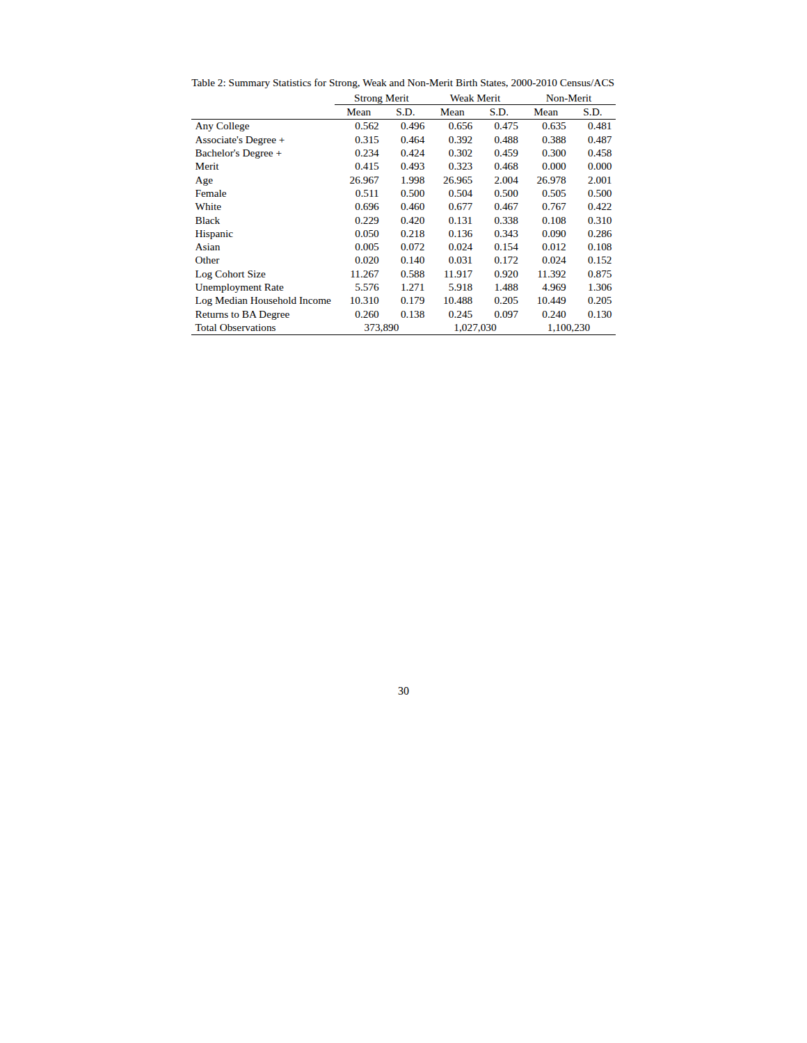Table 2: Summary Statistics for Strong, Weak and Non-Merit Birth States, 2000-2010 Census/ACS
| | Strong Merit | Weak Merit | Non-Merit |
| --- | --- | --- | --- |
| | Mean | S.D. | Mean | S.D. | Mean | S.D. |
| Any College | 0.562 | 0.496 | 0.656 | 0.475 | 0.635 | 0.481 |
| Associate's Degree + | 0.315 | 0.464 | 0.392 | 0.488 | 0.388 | 0.487 |
| Bachelor's Degree + | 0.234 | 0.424 | 0.302 | 0.459 | 0.300 | 0.458 |
| Merit | 0.415 | 0.493 | 0.323 | 0.468 | 0.000 | 0.000 |
| Age | 26.967 | 1.998 | 26.965 | 2.004 | 26.978 | 2.001 |
| Female | 0.511 | 0.500 | 0.504 | 0.500 | 0.505 | 0.500 |
| White | 0.696 | 0.460 | 0.677 | 0.467 | 0.767 | 0.422 |
| Black | 0.229 | 0.420 | 0.131 | 0.338 | 0.108 | 0.310 |
| Hispanic | 0.050 | 0.218 | 0.136 | 0.343 | 0.090 | 0.286 |
| Asian | 0.005 | 0.072 | 0.024 | 0.154 | 0.012 | 0.108 |
| Other | 0.020 | 0.140 | 0.031 | 0.172 | 0.024 | 0.152 |
| Log Cohort Size | 11.267 | 0.588 | 11.917 | 0.920 | 11.392 | 0.875 |
| Unemployment Rate | 5.576 | 1.271 | 5.918 | 1.488 | 4.969 | 1.306 |
| Log Median Household Income | 10.310 | 0.179 | 10.488 | 0.205 | 10.449 | 0.205 |
| Returns to BA Degree | 0.260 | 0.138 | 0.245 | 0.097 | 0.240 | 0.130 |
| Total Observations | 373,890 | 1,027,030 | 1,100,230 |
30